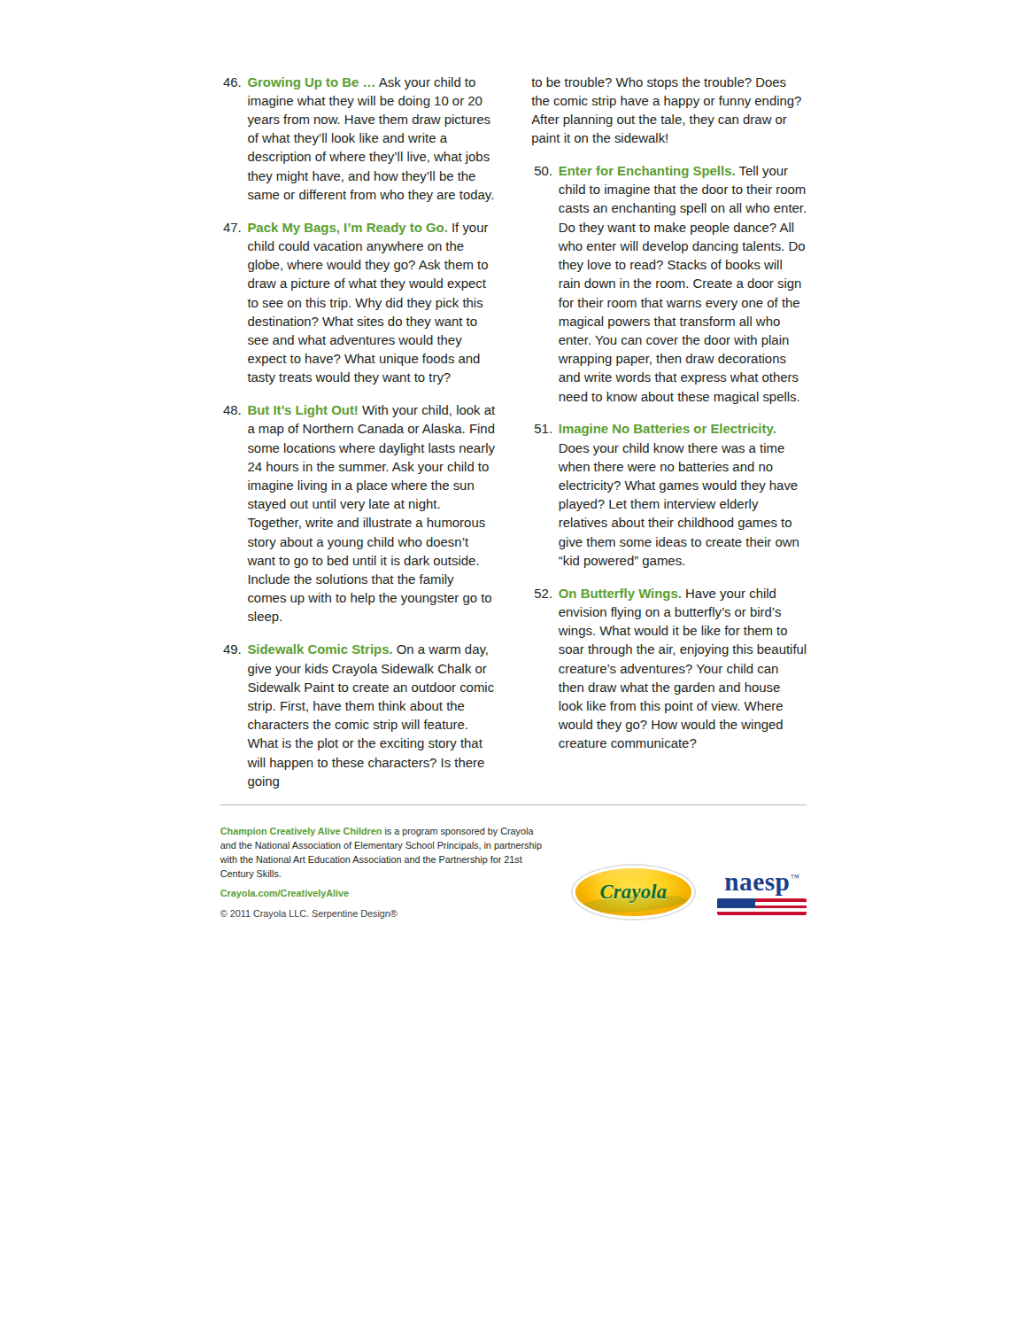46.
Growing Up to Be … Ask your child to imagine what they will be doing 10 or 20 years from now. Have them draw pictures of what they’ll look like and write a description of where they’ll live, what jobs they might have, and how they’ll be the same or different from who they are today.
47.
Pack My Bags, I’m Ready to Go. If your child could vacation anywhere on the globe, where would they go? Ask them to draw a picture of what they would expect to see on this trip. Why did they pick this destination? What sites do they want to see and what adventures would they expect to have? What unique foods and tasty treats would they want to try?
48.
But It’s Light Out! With your child, look at a map of Northern Canada or Alaska. Find some locations where daylight lasts nearly 24 hours in the summer. Ask your child to imagine living in a place where the sun stayed out until very late at night. Together, write and illustrate a humorous story about a young child who doesn’t want to go to bed until it is dark outside. Include the solutions that the family comes up with to help the youngster go to sleep.
49.
Sidewalk Comic Strips. On a warm day, give your kids Crayola Sidewalk Chalk or Sidewalk Paint to create an outdoor comic strip. First, have them think about the characters the comic strip will feature. What is the plot or the exciting story that will happen to these characters? Is there going
to be trouble? Who stops the trouble? Does the comic strip have a happy or funny ending? After planning out the tale, they can draw or paint it on the sidewalk!
50.
Enter for Enchanting Spells. Tell your child to imagine that the door to their room casts an enchanting spell on all who enter. Do they want to make people dance? All who enter will develop dancing talents. Do they love to read? Stacks of books will rain down in the room. Create a door sign for their room that warns every one of the magical powers that transform all who enter. You can cover the door with plain wrapping paper, then draw decorations and write words that express what others need to know about these magical spells.
51.
Imagine No Batteries or Electricity. Does your child know there was a time when there were no batteries and no electricity? What games would they have played? Let them interview elderly relatives about their childhood games to give them some ideas to create their own “kid powered” games.
52.
On Butterfly Wings. Have your child envision flying on a butterfly’s or bird’s wings. What would it be like for them to soar through the air, enjoying this beautiful creature’s adventures? Your child can then draw what the garden and house look like from this point of view. Where would they go? How would the winged creature communicate?
Champion Creatively Alive Children is a program sponsored by Crayola and the National Association of Elementary School Principals, in partnership with the National Art Education Association and the Partnership for 21st Century Skills. Crayola.com/CreativelyAlive © 2011 Crayola LLC. Serpentine Design®
Crayola
naesp™